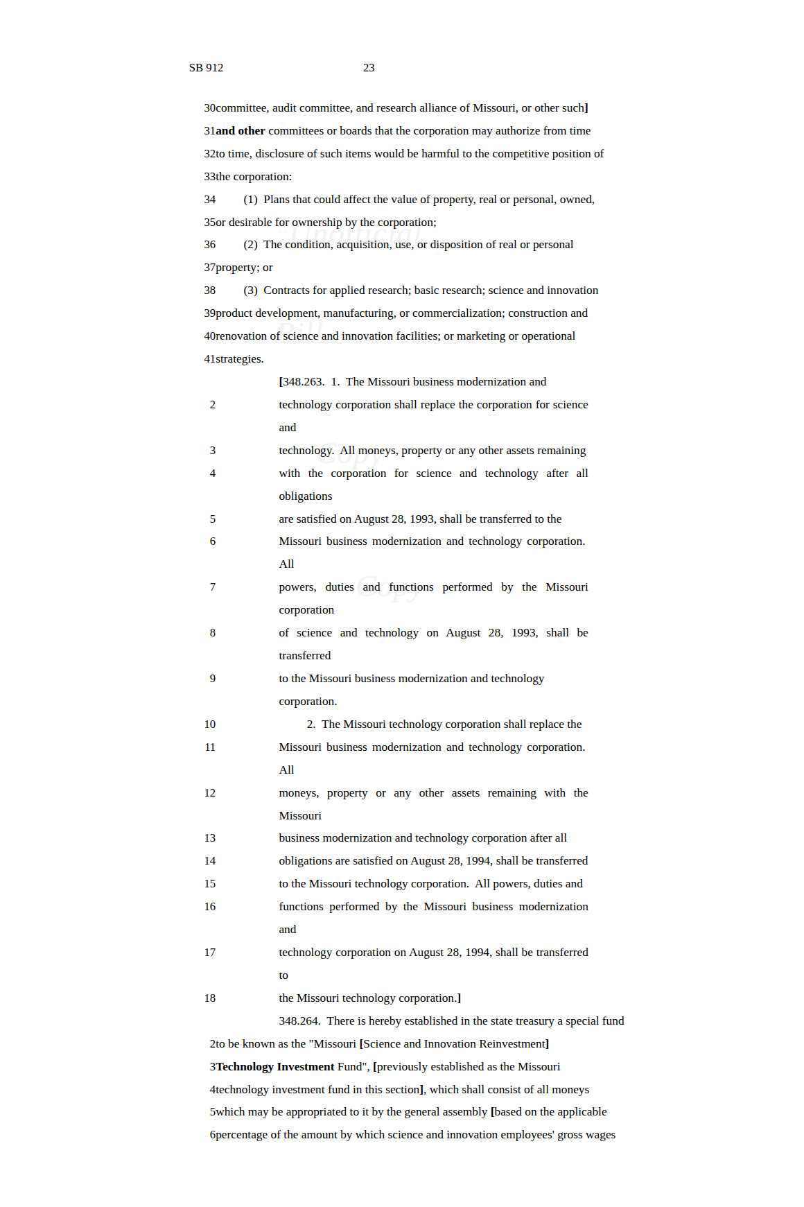Unofficial
Bill
Copy
Copy
SB 912 23
| 30 | committee, audit committee, and research alliance of Missouri, or other such ] |
| 31 | and other committees or boards that the corporation may authorize from time |
| 32 | to time, disclosure of such items would be harmful to the competitive position of |
| 33 | the corporation: |
| 34 | (1) Plans that could affect the value of property, real or personal, owned, |
| 35 | or desirable for ownership by the corporation; |
| 36 | (2) The condition, acquisition, use, or disposition of real or personal |
| 37 | property; or |
| 38 | (3) Contracts for applied research; basic research; science and innovation |
| 39 | product development, manufacturing, or commercialization; construction and |
| 40 | renovation of science and innovation facilities; or marketing or operational |
| 41 | strategies. |
| | [ 348.263. 1. The Missouri business modernization and |
| 2 | technology corporation shall replace the corporation for science and |
| 3 | technology. All moneys, property or any other assets remaining |
| 4 | with the corporation for science and technology after all obligations |
| 5 | are satisfied on August 28, 1993, shall be transferred to the |
| 6 | Missouri business modernization and technology corporation. All |
| 7 | powers, duties and functions performed by the Missouri corporation |
| 8 | of science and technology on August 28, 1993, shall be transferred |
| 9 | to the Missouri business modernization and technology corporation. |
| 10 | 2. The Missouri technology corporation shall replace the |
| 11 | Missouri business modernization and technology corporation. All |
| 12 | moneys, property or any other assets remaining with the Missouri |
| 13 | business modernization and technology corporation after all |
| 14 | obligations are satisfied on August 28, 1994, shall be transferred |
| 15 | to the Missouri technology corporation. All powers, duties and |
| 16 | functions performed by the Missouri business modernization and |
| 17 | technology corporation on August 28, 1994, shall be transferred to |
| 18 | the Missouri technology corporation. ] |
| | 348.264. There is hereby established in the state treasury a special fund |
| 2 | to be known as the "Missouri [ Science and Innovation Reinvestment ] |
| 3 | Technology Investment Fund", [ previously established as the Missouri |
| 4 | technology investment fund in this section ] , which shall consist of all moneys |
| 5 | which may be appropriated to it by the general assembly [ based on the applicable |
| 6 | percentage of the amount by which science and innovation employees' gross wages |